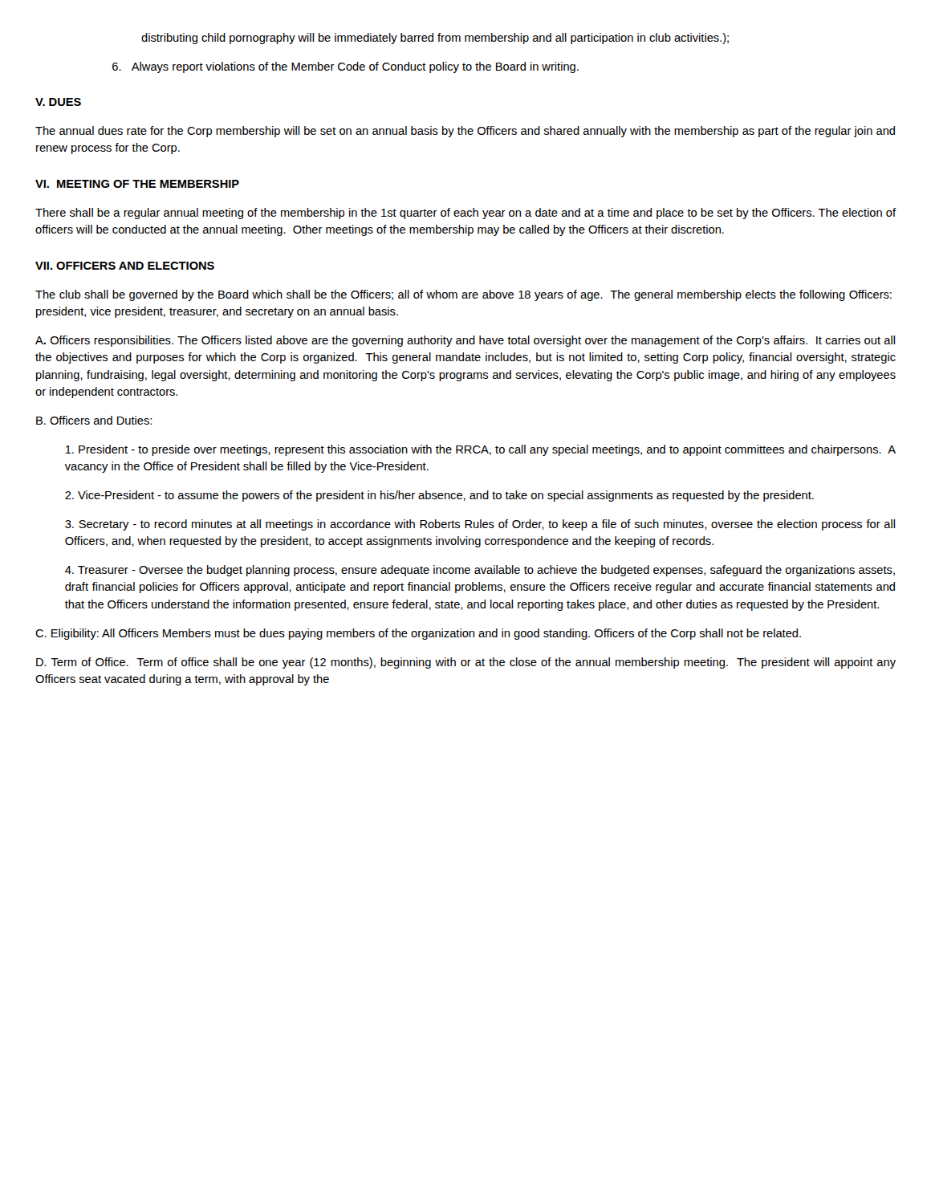distributing child pornography will be immediately barred from membership and all participation in club activities.);
6. Always report violations of the Member Code of Conduct policy to the Board in writing.
V. DUES
The annual dues rate for the Corp membership will be set on an annual basis by the Officers and shared annually with the membership as part of the regular join and renew process for the Corp.
VI. MEETING OF THE MEMBERSHIP
There shall be a regular annual meeting of the membership in the 1st quarter of each year on a date and at a time and place to be set by the Officers. The election of officers will be conducted at the annual meeting. Other meetings of the membership may be called by the Officers at their discretion.
VII. OFFICERS AND ELECTIONS
The club shall be governed by the Board which shall be the Officers; all of whom are above 18 years of age. The general membership elects the following Officers: president, vice president, treasurer, and secretary on an annual basis.
A. Officers responsibilities. The Officers listed above are the governing authority and have total oversight over the management of the Corp's affairs. It carries out all the objectives and purposes for which the Corp is organized. This general mandate includes, but is not limited to, setting Corp policy, financial oversight, strategic planning, fundraising, legal oversight, determining and monitoring the Corp's programs and services, elevating the Corp's public image, and hiring of any employees or independent contractors.
B. Officers and Duties:
1. President - to preside over meetings, represent this association with the RRCA, to call any special meetings, and to appoint committees and chairpersons. A vacancy in the Office of President shall be filled by the Vice-President.
2. Vice-President - to assume the powers of the president in his/her absence, and to take on special assignments as requested by the president.
3. Secretary - to record minutes at all meetings in accordance with Roberts Rules of Order, to keep a file of such minutes, oversee the election process for all Officers, and, when requested by the president, to accept assignments involving correspondence and the keeping of records.
4. Treasurer - Oversee the budget planning process, ensure adequate income available to achieve the budgeted expenses, safeguard the organizations assets, draft financial policies for Officers approval, anticipate and report financial problems, ensure the Officers receive regular and accurate financial statements and that the Officers understand the information presented, ensure federal, state, and local reporting takes place, and other duties as requested by the President.
C. Eligibility: All Officers Members must be dues paying members of the organization and in good standing. Officers of the Corp shall not be related.
D. Term of Office. Term of office shall be one year (12 months), beginning with or at the close of the annual membership meeting. The president will appoint any Officers seat vacated during a term, with approval by the